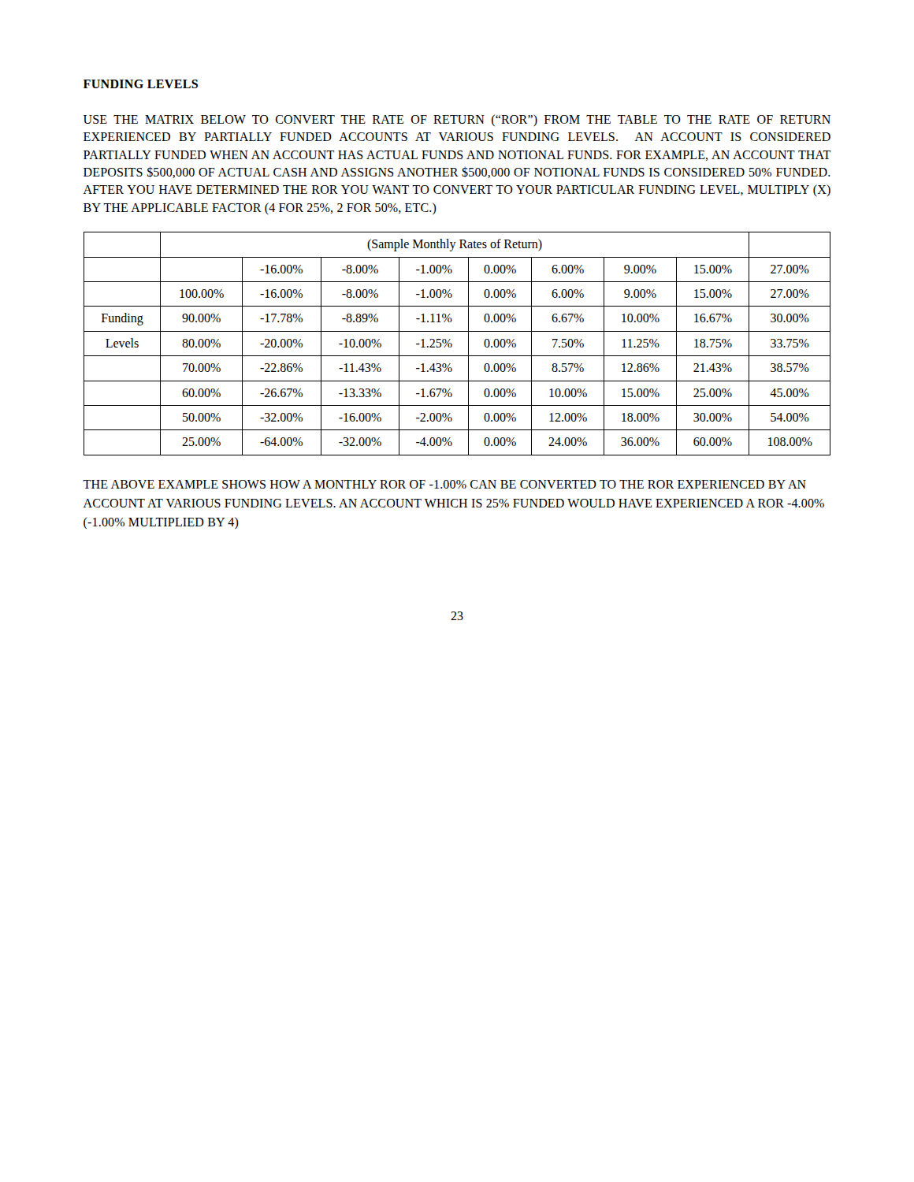FUNDING LEVELS
USE THE MATRIX BELOW TO CONVERT THE RATE OF RETURN (“ROR”) FROM THE TABLE TO THE RATE OF RETURN EXPERIENCED BY PARTIALLY FUNDED ACCOUNTS AT VARIOUS FUNDING LEVELS. AN ACCOUNT IS CONSIDERED PARTIALLY FUNDED WHEN AN ACCOUNT HAS ACTUAL FUNDS AND NOTIONAL FUNDS. FOR EXAMPLE, AN ACCOUNT THAT DEPOSITS $500,000 OF ACTUAL CASH AND ASSIGNS ANOTHER $500,000 OF NOTIONAL FUNDS IS CONSIDERED 50% FUNDED. AFTER YOU HAVE DETERMINED THE ROR YOU WANT TO CONVERT TO YOUR PARTICULAR FUNDING LEVEL, MULTIPLY (X) BY THE APPLICABLE FACTOR (4 FOR 25%, 2 FOR 50%, ETC.)
| | (Sample Monthly Rates of Return) |
| | | -16.00% | -8.00% | -1.00% | 0.00% | 6.00% | 9.00% | 15.00% | 27.00% |
| | 100.00% | -16.00% | -8.00% | -1.00% | 0.00% | 6.00% | 9.00% | 15.00% | 27.00% |
| Funding | 90.00% | -17.78% | -8.89% | -1.11% | 0.00% | 6.67% | 10.00% | 16.67% | 30.00% |
| Levels | 80.00% | -20.00% | -10.00% | -1.25% | 0.00% | 7.50% | 11.25% | 18.75% | 33.75% |
| | 70.00% | -22.86% | -11.43% | -1.43% | 0.00% | 8.57% | 12.86% | 21.43% | 38.57% |
| | 60.00% | -26.67% | -13.33% | -1.67% | 0.00% | 10.00% | 15.00% | 25.00% | 45.00% |
| | 50.00% | -32.00% | -16.00% | -2.00% | 0.00% | 12.00% | 18.00% | 30.00% | 54.00% |
| | 25.00% | -64.00% | -32.00% | -4.00% | 0.00% | 24.00% | 36.00% | 60.00% | 108.00% |
THE ABOVE EXAMPLE SHOWS HOW A MONTHLY ROR OF -1.00% CAN BE CONVERTED TO THE ROR EXPERIENCED BY AN ACCOUNT AT VARIOUS FUNDING LEVELS. AN ACCOUNT WHICH IS 25% FUNDED WOULD HAVE EXPERIENCED A ROR -4.00% (-1.00% MULTIPLIED BY 4)
23